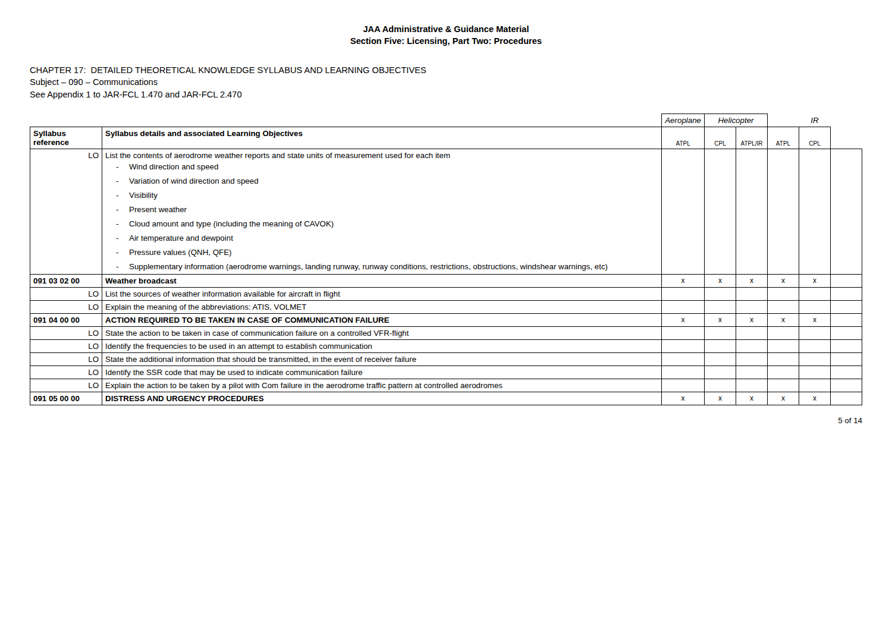JAA Administrative & Guidance Material
Section Five: Licensing, Part Two: Procedures
CHAPTER 17: DETAILED THEORETICAL KNOWLEDGE SYLLABUS AND LEARNING OBJECTIVES
Subject – 090 – Communications
See Appendix 1 to JAR-FCL 1.470 and JAR-FCL 2.470
| | | Aeroplane | Helicopter | | IR |
| --- | --- | --- | --- | --- | --- |
| Syllabus reference | Syllabus details and associated Learning Objectives | ATPL | CPL | ATPL/IR | ATPL | CPL | |
| LO | List the contents of aerodrome weather reports and state units of measurement used for each item Wind direction and speed Variation of wind direction and speed Visibility Present weather Cloud amount and type (including the meaning of CAVOK) Air temperature and dewpoint Pressure values (QNH, QFE) Supplementary information (aerodrome warnings, landing runway, runway conditions, restrictions, obstructions, windshear warnings, etc) | | | | | | |
| 091 03 02 00 | Weather broadcast | x | x | x | x | x | |
| LO | List the sources of weather information available for aircraft in flight | | | | | | |
| LO | Explain the meaning of the abbreviations: ATIS, VOLMET | | | | | | |
| 091 04 00 00 | ACTION REQUIRED TO BE TAKEN IN CASE OF COMMUNICATION FAILURE | x | x | x | x | x | |
| LO | State the action to be taken in case of communication failure on a controlled VFR-flight | | | | | | |
| LO | Identify the frequencies to be used in an attempt to establish communication | | | | | | |
| LO | State the additional information that should be transmitted, in the event of receiver failure | | | | | | |
| LO | Identify the SSR code that may be used to indicate communication failure | | | | | | |
| LO | Explain the action to be taken by a pilot with Com failure in the aerodrome traffic pattern at controlled aerodromes | | | | | | |
| 091 05 00 00 | DISTRESS AND URGENCY PROCEDURES | x | x | x | x | x | |
5 of 14